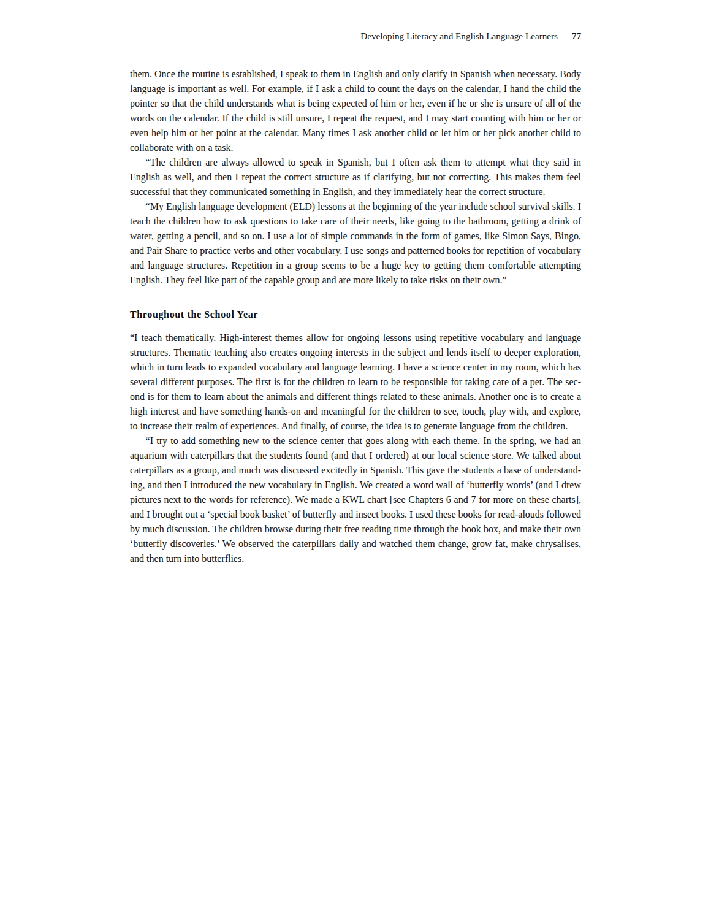Developing Literacy and English Language Learners 77
them. Once the routine is established, I speak to them in English and only clarify in Spanish when necessary. Body language is important as well. For example, if I ask a child to count the days on the calendar, I hand the child the pointer so that the child understands what is being expected of him or her, even if he or she is unsure of all of the words on the calendar. If the child is still unsure, I repeat the request, and I may start counting with him or her or even help him or her point at the calendar. Many times I ask another child or let him or her pick another child to collaborate with on a task.
“The children are always allowed to speak in Spanish, but I often ask them to attempt what they said in English as well, and then I repeat the correct structure as if clarifying, but not correcting. This makes them feel successful that they communicated something in English, and they immediately hear the correct structure.
“My English language development (ELD) lessons at the beginning of the year include school survival skills. I teach the children how to ask questions to take care of their needs, like going to the bathroom, getting a drink of water, getting a pencil, and so on. I use a lot of simple commands in the form of games, like Simon Says, Bingo, and Pair Share to practice verbs and other vocabulary. I use songs and patterned books for repetition of vocabulary and language structures. Repetition in a group seems to be a huge key to getting them comfortable attempting English. They feel like part of the capable group and are more likely to take risks on their own.”
Throughout the School Year
“I teach thematically. High-interest themes allow for ongoing lessons using repetitive vocabulary and language structures. Thematic teaching also creates ongoing interests in the subject and lends itself to deeper exploration, which in turn leads to expanded vocabulary and language learning. I have a science center in my room, which has several different purposes. The first is for the children to learn to be responsible for taking care of a pet. The second is for them to learn about the animals and different things related to these animals. Another one is to create a high interest and have something hands-on and meaningful for the children to see, touch, play with, and explore, to increase their realm of experiences. And finally, of course, the idea is to generate language from the children.
“I try to add something new to the science center that goes along with each theme. In the spring, we had an aquarium with caterpillars that the students found (and that I ordered) at our local science store. We talked about caterpillars as a group, and much was discussed excitedly in Spanish. This gave the students a base of understanding, and then I introduced the new vocabulary in English. We created a word wall of ‘butterfly words’ (and I drew pictures next to the words for reference). We made a KWL chart [see Chapters 6 and 7 for more on these charts], and I brought out a ‘special book basket’ of butterfly and insect books. I used these books for read-alouds followed by much discussion. The children browse during their free reading time through the book box, and make their own ‘butterfly discoveries.’ We observed the caterpillars daily and watched them change, grow fat, make chrysalises, and then turn into butterflies.